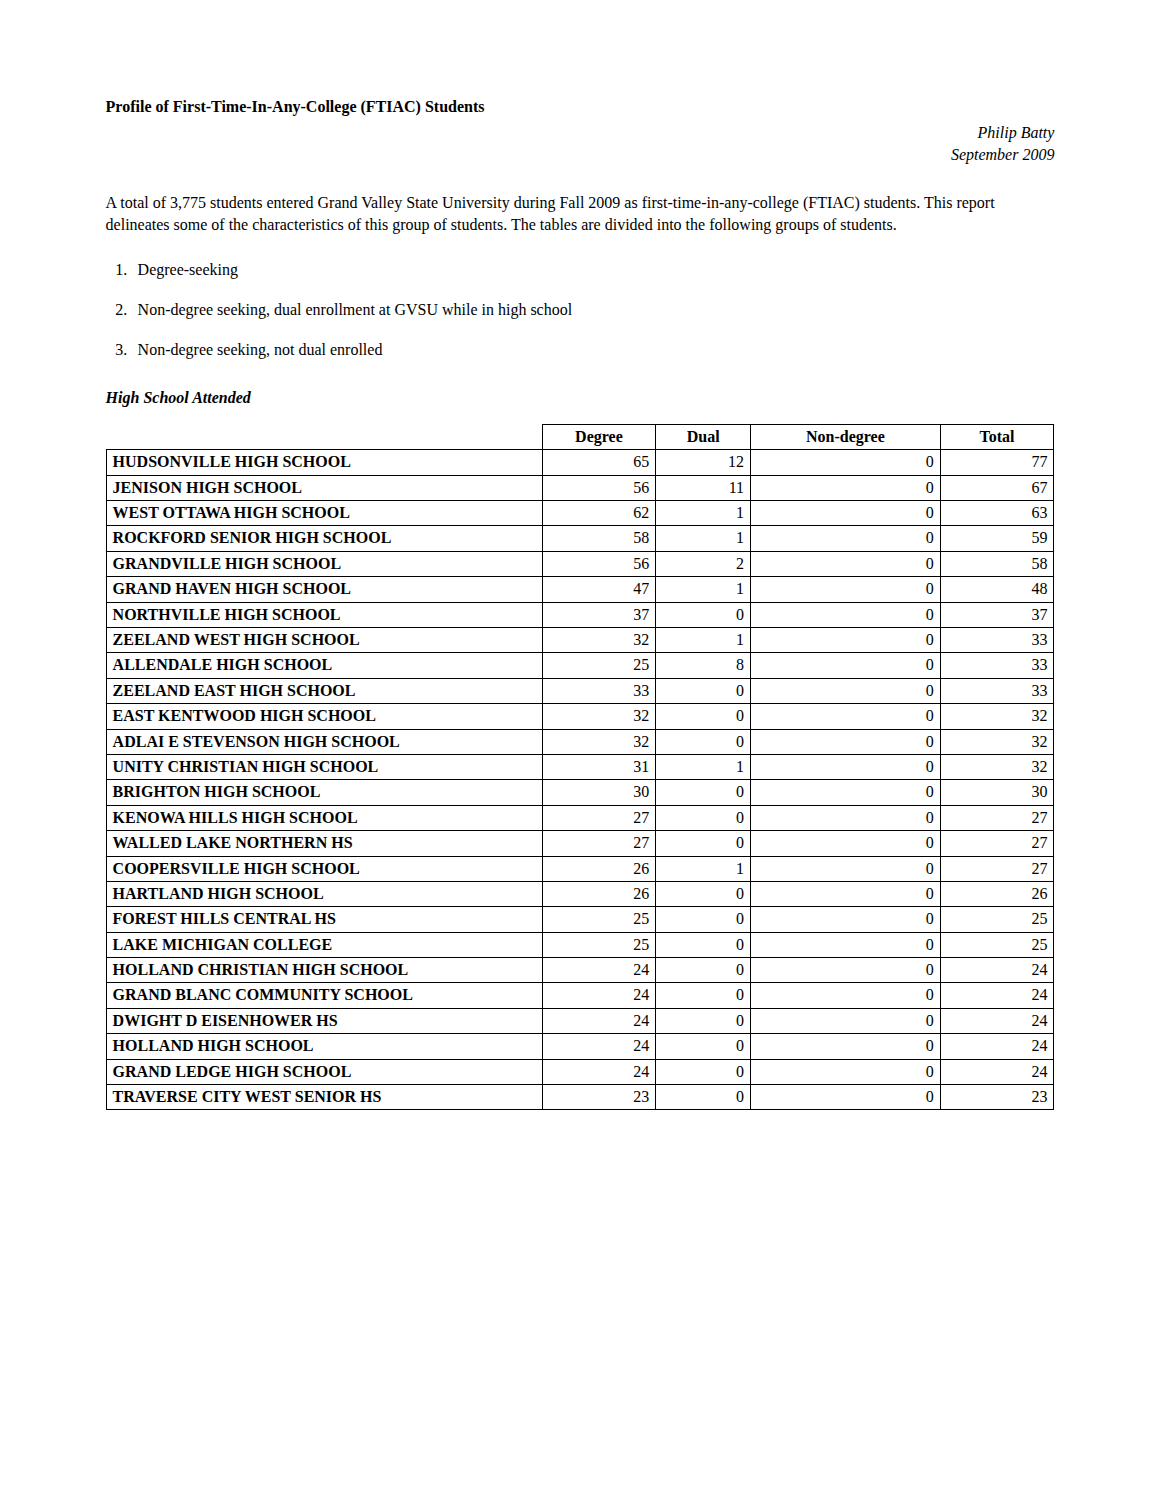Profile of First-Time-In-Any-College (FTIAC) Students
Philip Batty
September 2009
A total of 3,775 students entered Grand Valley State University during Fall 2009 as first-time-in-any-college (FTIAC) students. This report delineates some of the characteristics of this group of students. The tables are divided into the following groups of students.
Degree-seeking
Non-degree seeking, dual enrollment at GVSU while in high school
Non-degree seeking, not dual enrolled
High School Attended
| | Degree | Dual | Non-degree | Total |
| --- | --- | --- | --- | --- |
| HUDSONVILLE HIGH SCHOOL | 65 | 12 | 0 | 77 |
| JENISON HIGH SCHOOL | 56 | 11 | 0 | 67 |
| WEST OTTAWA HIGH SCHOOL | 62 | 1 | 0 | 63 |
| ROCKFORD SENIOR HIGH SCHOOL | 58 | 1 | 0 | 59 |
| GRANDVILLE HIGH SCHOOL | 56 | 2 | 0 | 58 |
| GRAND HAVEN HIGH SCHOOL | 47 | 1 | 0 | 48 |
| NORTHVILLE HIGH SCHOOL | 37 | 0 | 0 | 37 |
| ZEELAND WEST HIGH SCHOOL | 32 | 1 | 0 | 33 |
| ALLENDALE HIGH SCHOOL | 25 | 8 | 0 | 33 |
| ZEELAND EAST HIGH SCHOOL | 33 | 0 | 0 | 33 |
| EAST KENTWOOD HIGH SCHOOL | 32 | 0 | 0 | 32 |
| ADLAI E STEVENSON HIGH SCHOOL | 32 | 0 | 0 | 32 |
| UNITY CHRISTIAN HIGH SCHOOL | 31 | 1 | 0 | 32 |
| BRIGHTON HIGH SCHOOL | 30 | 0 | 0 | 30 |
| KENOWA HILLS HIGH SCHOOL | 27 | 0 | 0 | 27 |
| WALLED LAKE NORTHERN HS | 27 | 0 | 0 | 27 |
| COOPERSVILLE HIGH SCHOOL | 26 | 1 | 0 | 27 |
| HARTLAND HIGH SCHOOL | 26 | 0 | 0 | 26 |
| FOREST HILLS CENTRAL HS | 25 | 0 | 0 | 25 |
| LAKE MICHIGAN COLLEGE | 25 | 0 | 0 | 25 |
| HOLLAND CHRISTIAN HIGH SCHOOL | 24 | 0 | 0 | 24 |
| GRAND BLANC COMMUNITY SCHOOL | 24 | 0 | 0 | 24 |
| DWIGHT D EISENHOWER HS | 24 | 0 | 0 | 24 |
| HOLLAND HIGH SCHOOL | 24 | 0 | 0 | 24 |
| GRAND LEDGE HIGH SCHOOL | 24 | 0 | 0 | 24 |
| TRAVERSE CITY WEST SENIOR HS | 23 | 0 | 0 | 23 |